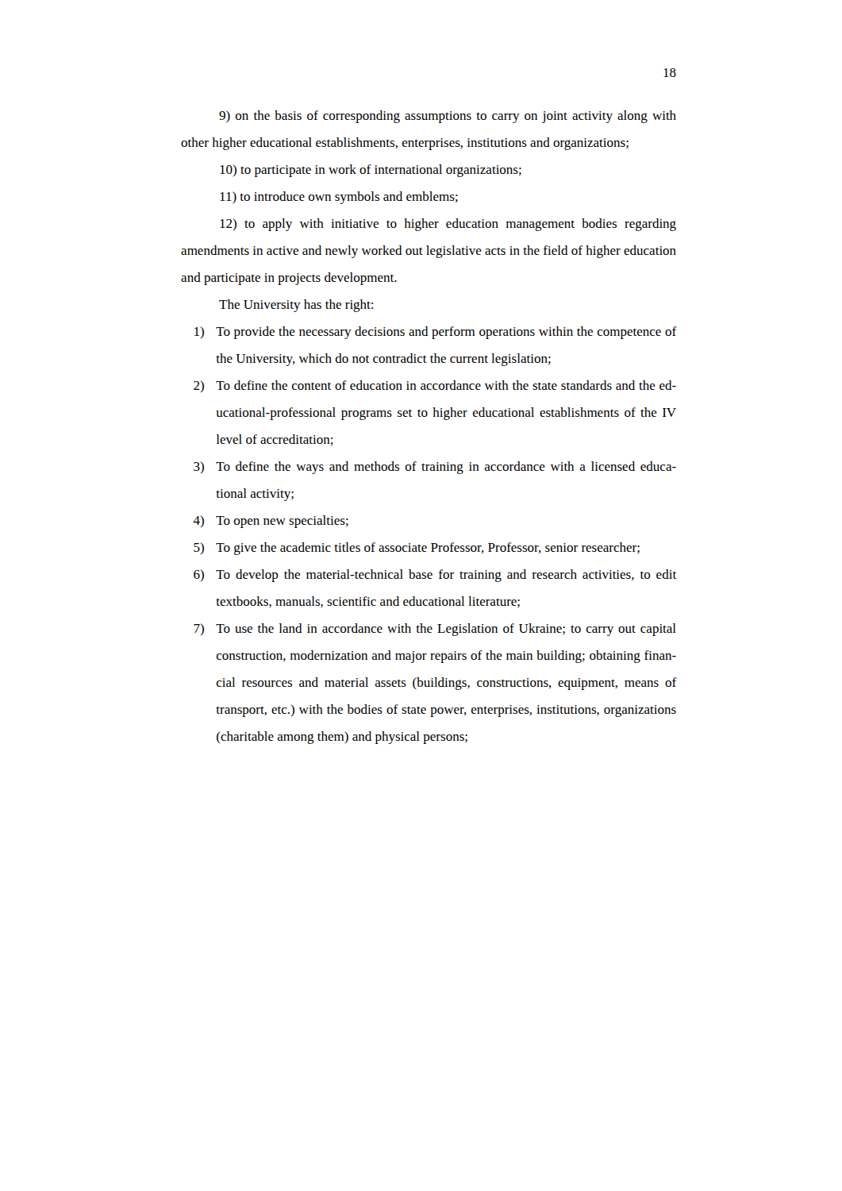18
9) on the basis of corresponding assumptions to carry on joint activity along with other higher educational establishments, enterprises, institutions and organizations;
10) to participate in work of international organizations;
11) to introduce own symbols and emblems;
12) to apply with initiative to higher education management bodies regarding amendments in active and newly worked out legislative acts in the field of higher education and participate in projects development.
The University has the right:
To provide the necessary decisions and perform operations within the competence of the University, which do not contradict the current legislation;
To define the content of education in accordance with the state standards and the educational-professional programs set to higher educational establishments of the IV level of accreditation;
To define the ways and methods of training in accordance with a licensed educational activity;
To open new specialties;
To give the academic titles of associate Professor, Professor, senior researcher;
To develop the material-technical base for training and research activities, to edit textbooks, manuals, scientific and educational literature;
To use the land in accordance with the Legislation of Ukraine; to carry out capital construction, modernization and major repairs of the main building; obtaining financial resources and material assets (buildings, constructions, equipment, means of transport, etc.) with the bodies of state power, enterprises, institutions, organizations (charitable among them) and physical persons;